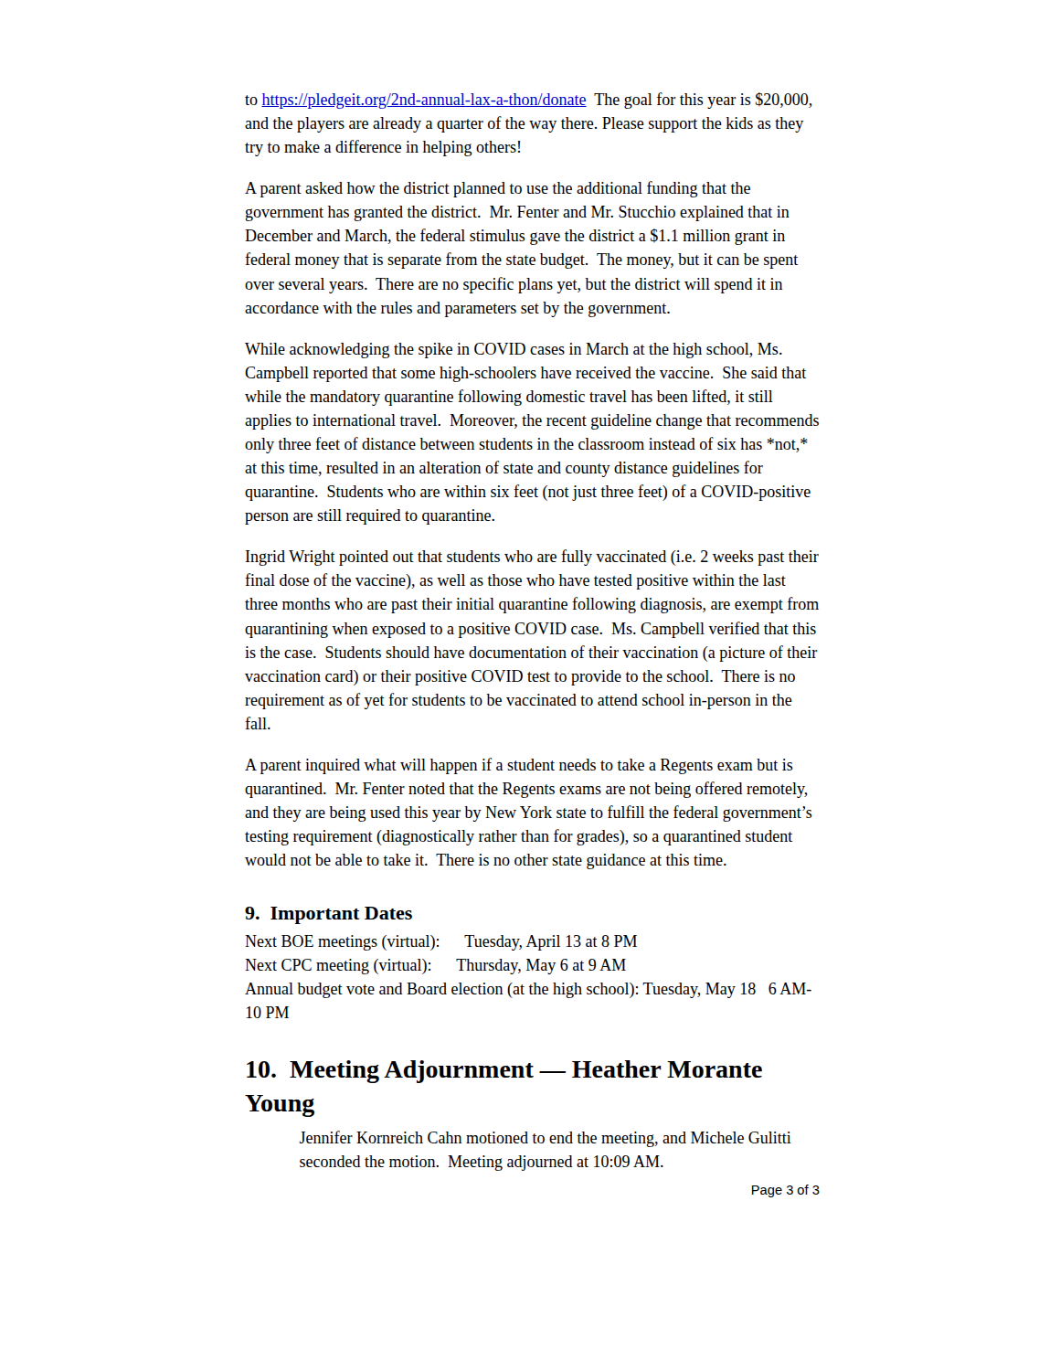to https://pledgeit.org/2nd-annual-lax-a-thon/donate The goal for this year is $20,000, and the players are already a quarter of the way there. Please support the kids as they try to make a difference in helping others!
A parent asked how the district planned to use the additional funding that the government has granted the district. Mr. Fenter and Mr. Stucchio explained that in December and March, the federal stimulus gave the district a $1.1 million grant in federal money that is separate from the state budget. The money, but it can be spent over several years. There are no specific plans yet, but the district will spend it in accordance with the rules and parameters set by the government.
While acknowledging the spike in COVID cases in March at the high school, Ms. Campbell reported that some high-schoolers have received the vaccine. She said that while the mandatory quarantine following domestic travel has been lifted, it still applies to international travel. Moreover, the recent guideline change that recommends only three feet of distance between students in the classroom instead of six has *not,* at this time, resulted in an alteration of state and county distance guidelines for quarantine. Students who are within six feet (not just three feet) of a COVID-positive person are still required to quarantine.
Ingrid Wright pointed out that students who are fully vaccinated (i.e. 2 weeks past their final dose of the vaccine), as well as those who have tested positive within the last three months who are past their initial quarantine following diagnosis, are exempt from quarantining when exposed to a positive COVID case. Ms. Campbell verified that this is the case. Students should have documentation of their vaccination (a picture of their vaccination card) or their positive COVID test to provide to the school. There is no requirement as of yet for students to be vaccinated to attend school in-person in the fall.
A parent inquired what will happen if a student needs to take a Regents exam but is quarantined. Mr. Fenter noted that the Regents exams are not being offered remotely, and they are being used this year by New York state to fulfill the federal government’s testing requirement (diagnostically rather than for grades), so a quarantined student would not be able to take it. There is no other state guidance at this time.
9. Important Dates
Next BOE meetings (virtual): Tuesday, April 13 at 8 PM
Next CPC meeting (virtual): Thursday, May 6 at 9 AM
Annual budget vote and Board election (at the high school): Tuesday, May 18 6 AM-10 PM
10. Meeting Adjournment — Heather Morante Young
Jennifer Kornreich Cahn motioned to end the meeting, and Michele Gulitti
seconded the motion. Meeting adjourned at 10:09 AM.
Page 3 of 3